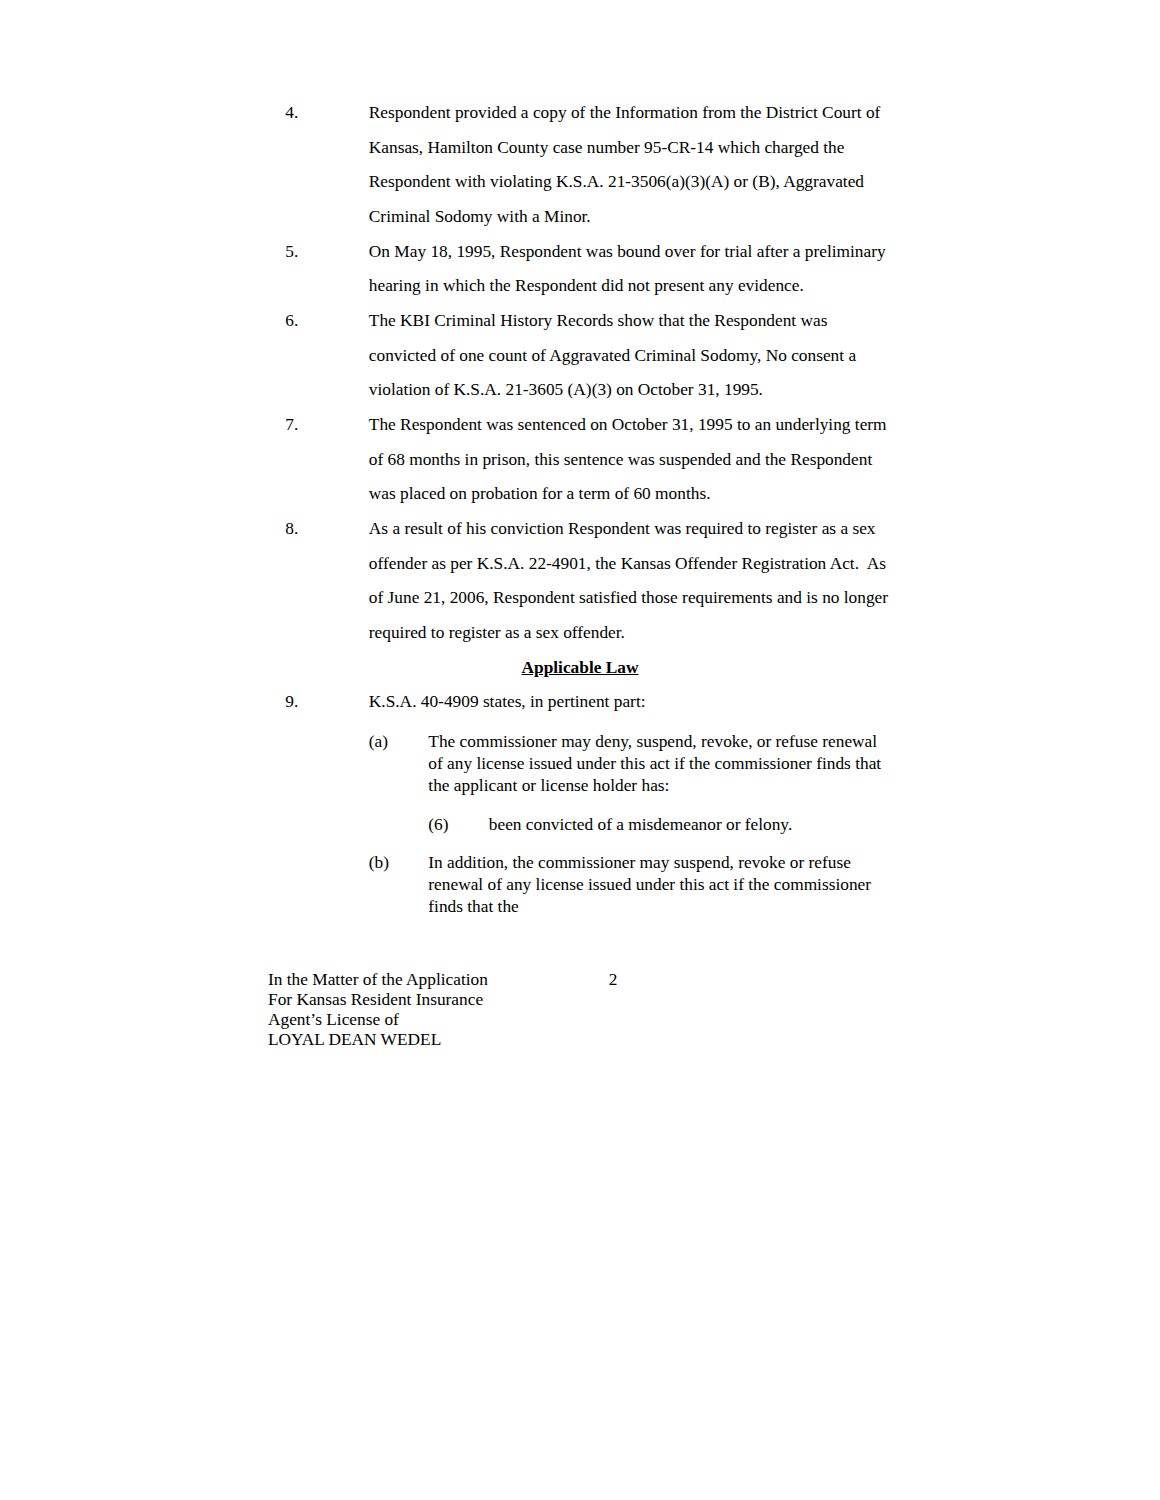4. Respondent provided a copy of the Information from the District Court of Kansas, Hamilton County case number 95-CR-14 which charged the Respondent with violating K.S.A. 21-3506(a)(3)(A) or (B), Aggravated Criminal Sodomy with a Minor.
5. On May 18, 1995, Respondent was bound over for trial after a preliminary hearing in which the Respondent did not present any evidence.
6. The KBI Criminal History Records show that the Respondent was convicted of one count of Aggravated Criminal Sodomy, No consent a violation of K.S.A. 21-3605 (A)(3) on October 31, 1995.
7. The Respondent was sentenced on October 31, 1995 to an underlying term of 68 months in prison, this sentence was suspended and the Respondent was placed on probation for a term of 60 months.
8. As a result of his conviction Respondent was required to register as a sex offender as per K.S.A. 22-4901, the Kansas Offender Registration Act. As of June 21, 2006, Respondent satisfied those requirements and is no longer required to register as a sex offender.
Applicable Law
9. K.S.A. 40-4909 states, in pertinent part:
(a) The commissioner may deny, suspend, revoke, or refuse renewal of any license issued under this act if the commissioner finds that the applicant or license holder has:
(6) been convicted of a misdemeanor or felony.
(b) In addition, the commissioner may suspend, revoke or refuse renewal of any license issued under this act if the commissioner finds that the
In the Matter of the Application
For Kansas Resident Insurance
Agent’s License of
LOYAL DEAN WEDEL 2